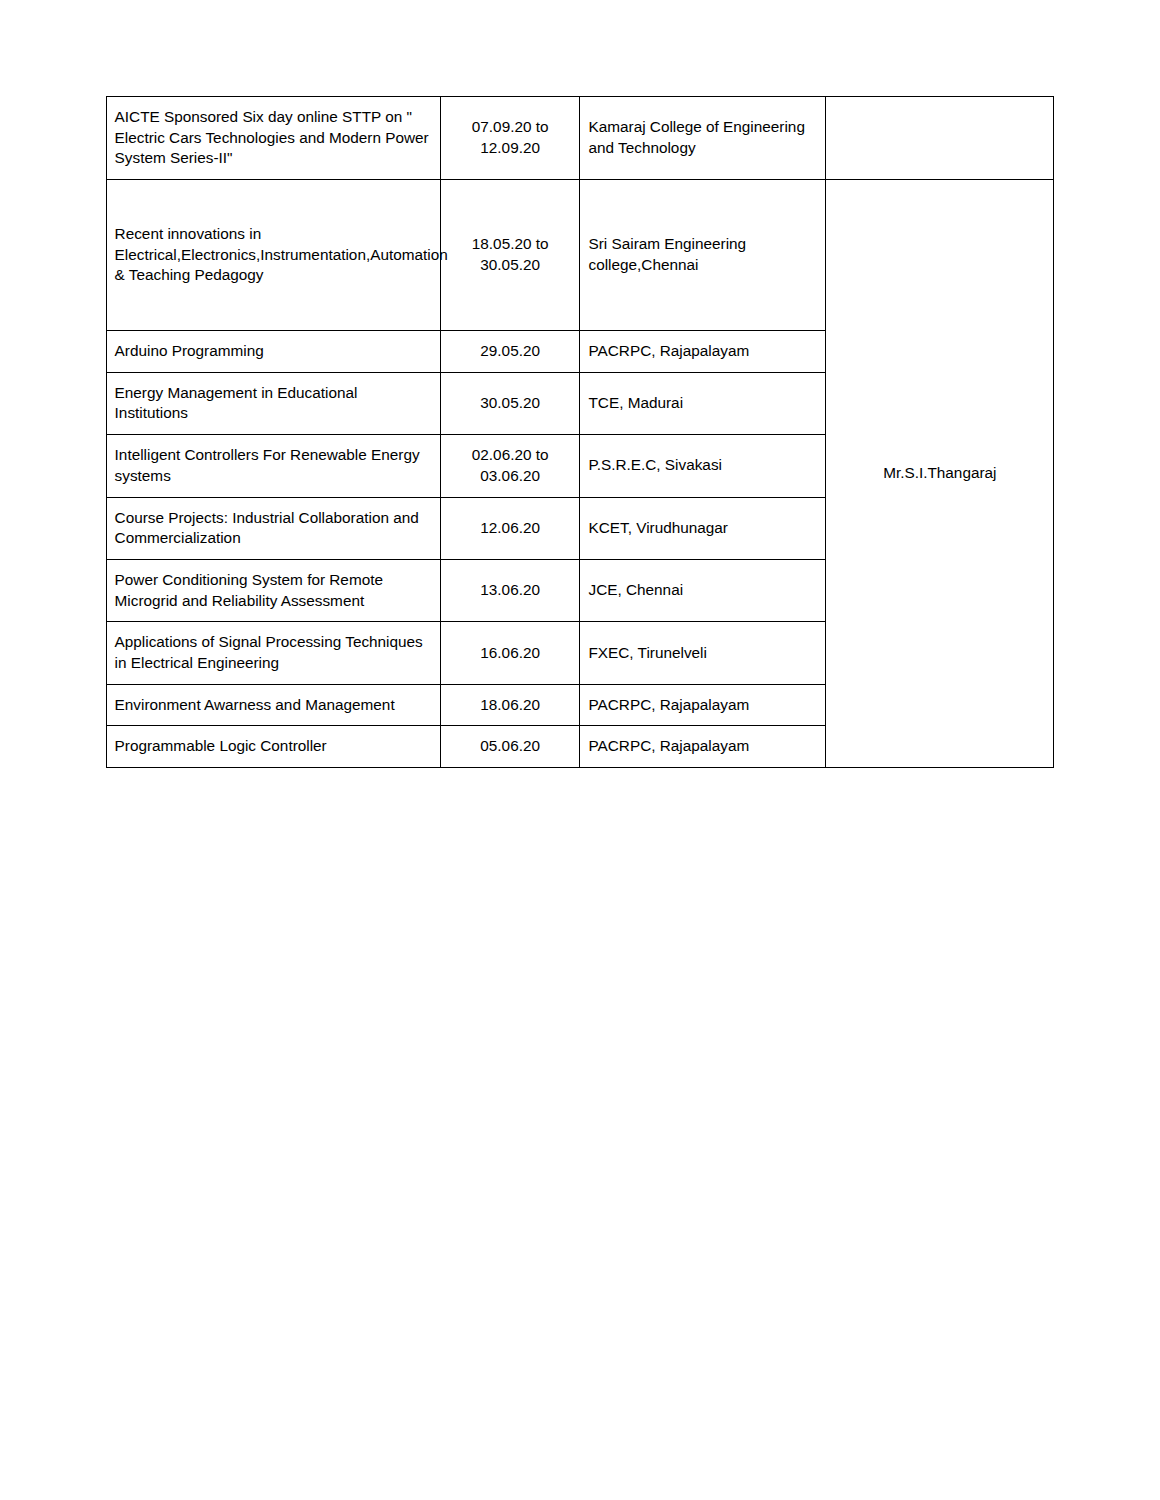| AICTE Sponsored Six day online STTP on " Electric Cars Technologies and Modern Power System Series-II" | 07.09.20 to 12.09.20 | Kamaraj College of Engineering and Technology | |
| Recent innovations in Electrical,Electronics,Instrumentation,Automation & Teaching Pedagogy | 18.05.20 to 30.05.20 | Sri Sairam Engineering college,Chennai | Mr.S.I.Thangaraj |
| Arduino Programming | 29.05.20 | PACRPC, Rajapalayam |
| Energy Management in Educational Institutions | 30.05.20 | TCE, Madurai |
| Intelligent Controllers For Renewable Energy systems | 02.06.20 to 03.06.20 | P.S.R.E.C, Sivakasi |
| Course Projects: Industrial Collaboration and Commercialization | 12.06.20 | KCET, Virudhunagar |
| Power Conditioning System for Remote Microgrid and Reliability Assessment | 13.06.20 | JCE, Chennai |
| Applications of Signal Processing Techniques in Electrical Engineering | 16.06.20 | FXEC, Tirunelveli |
| Environment Awarness and Management | 18.06.20 | PACRPC, Rajapalayam |
| Programmable Logic Controller | 05.06.20 | PACRPC, Rajapalayam |